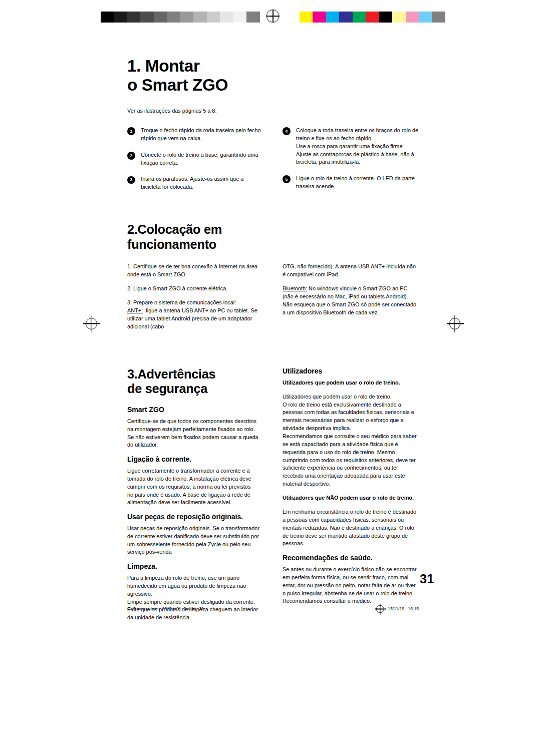1. Montar
o Smart ZGO
Ver as ilustrações das páginas 5 a 8.
1
Troque o fecho rápido da roda traseira pelo fecho rápido que vem na caixa.
2
Conecte o rolo de treino à base, garantindo uma fixação correta.
3
Insira os parafusos. Ajuste-os assim que a bicicleta for colocada.
4
Coloque a roda traseira entre os braços do rolo de treino e fixe-os ao fecho rápido.
Use a rosca para garantir uma fixação firme.
Ajuste as contraporcas de plástico à base, não à bicicleta, para imobilizá-la.
5
Ligue o rolo de treino à corrente. O LED da parte traseira acende.
2.Colocação em
funcionamento
1. Certifique-se de ter boa conexão à Internet na área onde está o Smart ZGO.
2. Ligue o Smart ZGO à corrente elétrica.
3. Prepare o sistema de comunicações local:
ANT+: ligue a antena USB ANT+ ao PC ou tablet. Se utilizar uma tablet Android precisa de um adaptador adicional (cabo
OTG, não fornecido). A antena USB ANT+ incluída não é compatível com iPad.
Bluetooth: No windows vincule o Smart ZGO ao PC (não é necessário no Mac, iPad ou tablets Android). Não esqueça que o Smart ZGO só pode ser conectado a um dispositivo Bluetooth de cada vez.
3.Advertências
de segurança
Smart ZGO
Certifique-se de que todos os componentes descritos na montagem estejam perfeitamente fixados ao rolo.
Se não estiverem bem fixados podem causar a queda
do utilizador.
Ligação à corrente.
Ligue corretamente o transformador à corrente e à tomada do rolo de treino. A instalação elétrica deve cumprir com os requisitos, a norma ou lei previstos
no país onde é usado. A base de ligação à rede de alimentação deve ser facilmente acessível.
Usar peças de reposição originais.
Usar peças de reposição originais. Se o transformador de corrente estiver danificado deve ser substituído por um sobresselente fornecido pela Zycle ou pelo seu serviço pós-venda
Limpeza.
Para a limpeza do rolo de treino, use um pano humedecido em água ou produto de limpeza não agressivo.
Limpe sempre quando estiver desligado da corrente.
Evite que os produtos de limpeza cheguem ao interior da unidade de resistência.
Utilizadores
Utilizadores que podem usar o rolo de treino.
Utilizadores que podem usar o rolo de treino.
O rolo de treino está exclusivamente destinado a pessoas com todas as faculdades físicas, sensoriais e mentais necessárias para realizar o esforço que a atividade desportiva implica.
Recomendamos que consulte o seu médico para saber se está capacitado para a atividade física que é requerida para o uso do rolo de treino. Mesmo cumprindo com todos os requisitos anteriores, deve ter suficiente experiência ou conhecimentos, ou ter recebido uma orientação adequada para usar este material desportivo.
Utilizadores que NÃO podem usar o rolo de treino.
Em nenhuma circunstância o rolo de treino é destinado a pessoas com capacidades físicas, sensoriais ou mentais reduzidas. Não é destinado a crianças. O rolo de treino deve ser mantido afastado deste grupo de pessoas.
Recomendações de saúde.
Se antes ou durante o exercício físico não se encontrar em perfeita forma física, ou se sentir fraco, com mal-estar, dor ou pressão no peito, notar falta de ar ou tiver o pulso irregular, abstenha-se de usar o rolo de treino.
Recomendamos consultar o médico.
31
Go2_instructions_2019_v01_2.indd 31
13/11/19 16:15